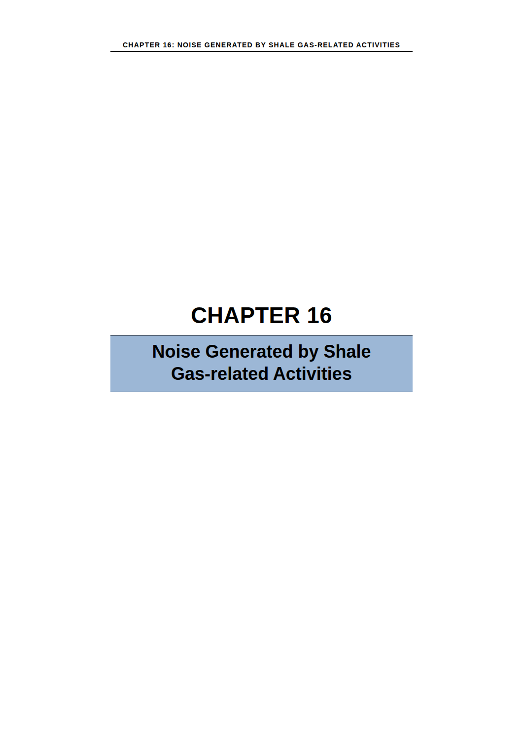CHAPTER 16: NOISE GENERATED BY SHALE GAS-RELATED ACTIVITIES
CHAPTER 16
Noise Generated by Shale
Gas-related Activities